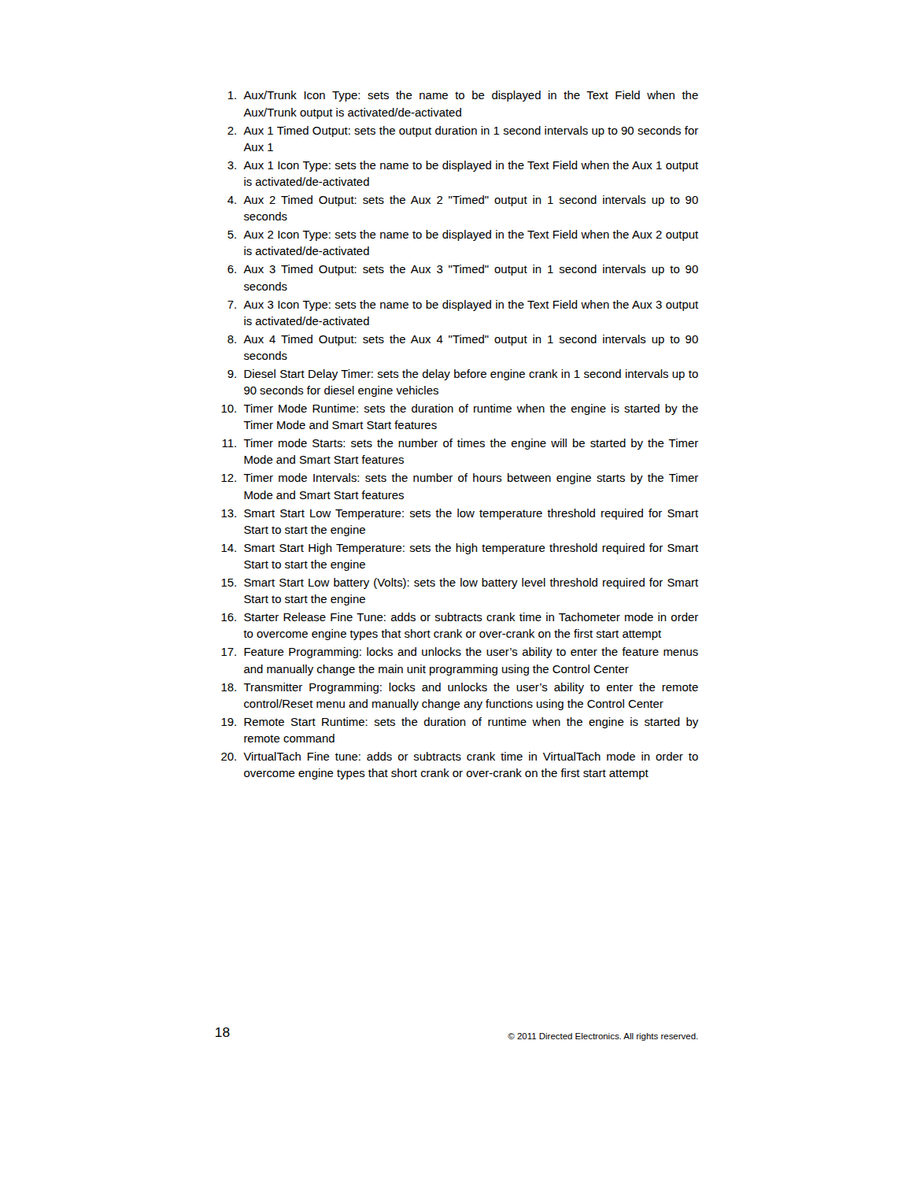Aux/Trunk Icon Type: sets the name to be displayed in the Text Field when the Aux/Trunk output is activated/de-activated
Aux 1 Timed Output: sets the output duration in 1 second intervals up to 90 seconds for Aux 1
Aux 1 Icon Type: sets the name to be displayed in the Text Field when the Aux 1 output is activated/de-activated
Aux 2 Timed Output: sets the Aux 2 "Timed" output in 1 second intervals up to 90 seconds
Aux 2 Icon Type: sets the name to be displayed in the Text Field when the Aux 2 output is activated/de-activated
Aux 3 Timed Output: sets the Aux 3 "Timed" output in 1 second intervals up to 90 seconds
Aux 3 Icon Type: sets the name to be displayed in the Text Field when the Aux 3 output is activated/de-activated
Aux 4 Timed Output: sets the Aux 4 "Timed" output in 1 second intervals up to 90 seconds
Diesel Start Delay Timer: sets the delay before engine crank in 1 second intervals up to 90 seconds for diesel engine vehicles
Timer Mode Runtime: sets the duration of runtime when the engine is started by the Timer Mode and Smart Start features
Timer mode Starts: sets the number of times the engine will be started by the Timer Mode and Smart Start features
Timer mode Intervals: sets the number of hours between engine starts by the Timer Mode and Smart Start features
Smart Start Low Temperature: sets the low temperature threshold required for Smart Start to start the engine
Smart Start High Temperature: sets the high temperature threshold required for Smart Start to start the engine
Smart Start Low battery (Volts): sets the low battery level threshold required for Smart Start to start the engine
Starter Release Fine Tune: adds or subtracts crank time in Tachometer mode in order to overcome engine types that short crank or over-crank on the first start attempt
Feature Programming: locks and unlocks the user’s ability to enter the feature menus and manually change the main unit programming using the Control Center
Transmitter Programming: locks and unlocks the user’s ability to enter the remote control/Reset menu and manually change any functions using the Control Center
Remote Start Runtime: sets the duration of runtime when the engine is started by remote command
VirtualTach Fine tune: adds or subtracts crank time in VirtualTach mode in order to overcome engine types that short crank or over-crank on the first start attempt
18
© 2011 Directed Electronics. All rights reserved.